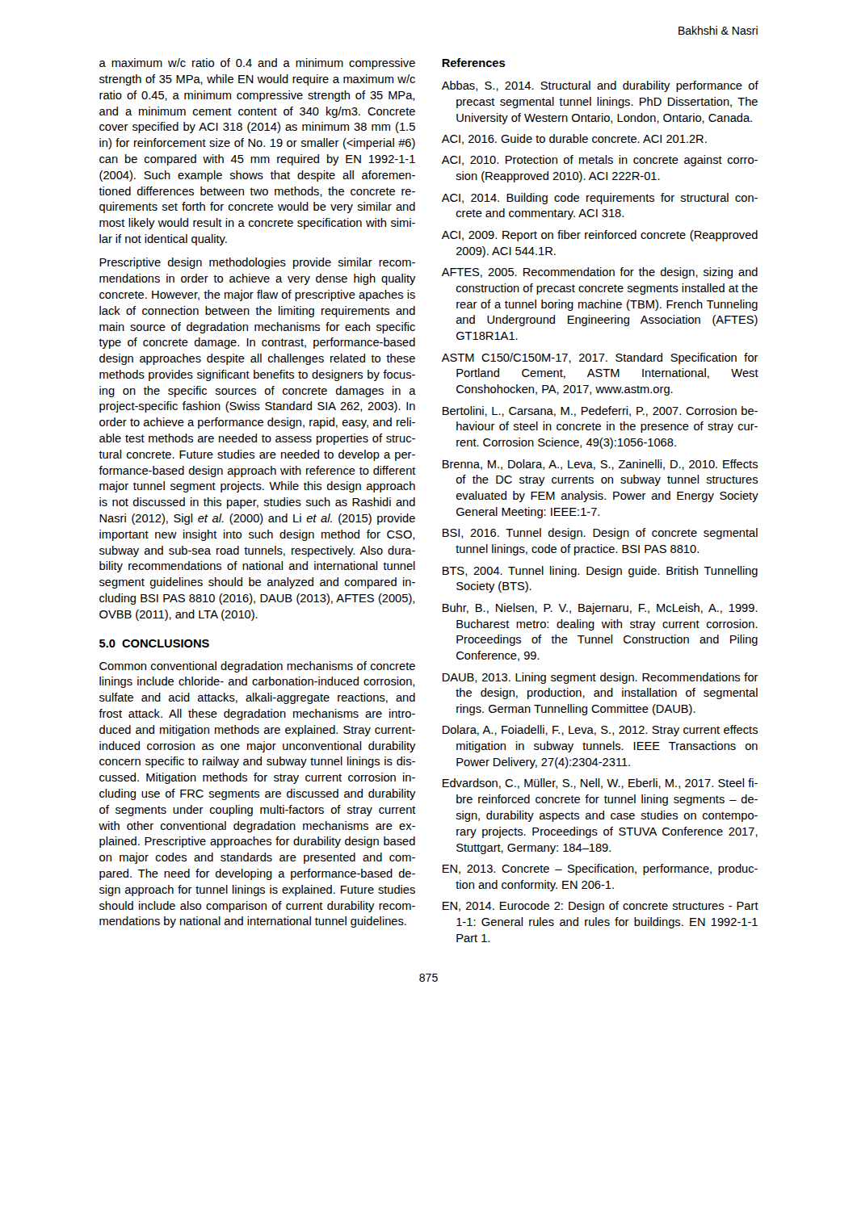Bakhshi & Nasri
a maximum w/c ratio of 0.4 and a minimum compressive strength of 35 MPa, while EN would require a maximum w/c ratio of 0.45, a minimum compressive strength of 35 MPa, and a minimum cement content of 340 kg/m3. Concrete cover specified by ACI 318 (2014) as minimum 38 mm (1.5 in) for reinforcement size of No. 19 or smaller (<imperial #6) can be compared with 45 mm required by EN 1992-1-1 (2004). Such example shows that despite all aforementioned differences between two methods, the concrete requirements set forth for concrete would be very similar and most likely would result in a concrete specification with similar if not identical quality.
Prescriptive design methodologies provide similar recommendations in order to achieve a very dense high quality concrete. However, the major flaw of prescriptive apaches is lack of connection between the limiting requirements and main source of degradation mechanisms for each specific type of concrete damage. In contrast, performance-based design approaches despite all challenges related to these methods provides significant benefits to designers by focusing on the specific sources of concrete damages in a project-specific fashion (Swiss Standard SIA 262, 2003). In order to achieve a performance design, rapid, easy, and reliable test methods are needed to assess properties of structural concrete. Future studies are needed to develop a performance-based design approach with reference to different major tunnel segment projects. While this design approach is not discussed in this paper, studies such as Rashidi and Nasri (2012), Sigl et al. (2000) and Li et al. (2015) provide important new insight into such design method for CSO, subway and sub-sea road tunnels, respectively. Also durability recommendations of national and international tunnel segment guidelines should be analyzed and compared including BSI PAS 8810 (2016), DAUB (2013), AFTES (2005), OVBB (2011), and LTA (2010).
5.0 CONCLUSIONS
Common conventional degradation mechanisms of concrete linings include chloride- and carbonation-induced corrosion, sulfate and acid attacks, alkali-aggregate reactions, and frost attack. All these degradation mechanisms are introduced and mitigation methods are explained. Stray current-induced corrosion as one major unconventional durability concern specific to railway and subway tunnel linings is discussed. Mitigation methods for stray current corrosion including use of FRC segments are discussed and durability of segments under coupling multi-factors of stray current with other conventional degradation mechanisms are explained. Prescriptive approaches for durability design based on major codes and standards are presented and compared. The need for developing a performance-based design approach for tunnel linings is explained. Future studies should include also comparison of current durability recommendations by national and international tunnel guidelines.
References
Abbas, S., 2014. Structural and durability performance of precast segmental tunnel linings. PhD Dissertation, The University of Western Ontario, London, Ontario, Canada.
ACI, 2016. Guide to durable concrete. ACI 201.2R.
ACI, 2010. Protection of metals in concrete against corrosion (Reapproved 2010). ACI 222R-01.
ACI, 2014. Building code requirements for structural concrete and commentary. ACI 318.
ACI, 2009. Report on fiber reinforced concrete (Reapproved 2009). ACI 544.1R.
AFTES, 2005. Recommendation for the design, sizing and construction of precast concrete segments installed at the rear of a tunnel boring machine (TBM). French Tunneling and Underground Engineering Association (AFTES) GT18R1A1.
ASTM C150/C150M-17, 2017. Standard Specification for Portland Cement, ASTM International, West Conshohocken, PA, 2017, www.astm.org.
Bertolini, L., Carsana, M., Pedeferri, P., 2007. Corrosion behaviour of steel in concrete in the presence of stray current. Corrosion Science, 49(3):1056-1068.
Brenna, M., Dolara, A., Leva, S., Zaninelli, D., 2010. Effects of the DC stray currents on subway tunnel structures evaluated by FEM analysis. Power and Energy Society General Meeting: IEEE:1-7.
BSI, 2016. Tunnel design. Design of concrete segmental tunnel linings, code of practice. BSI PAS 8810.
BTS, 2004. Tunnel lining. Design guide. British Tunnelling Society (BTS).
Buhr, B., Nielsen, P. V., Bajernaru, F., McLeish, A., 1999. Bucharest metro: dealing with stray current corrosion. Proceedings of the Tunnel Construction and Piling Conference, 99.
DAUB, 2013. Lining segment design. Recommendations for the design, production, and installation of segmental rings. German Tunnelling Committee (DAUB).
Dolara, A., Foiadelli, F., Leva, S., 2012. Stray current effects mitigation in subway tunnels. IEEE Transactions on Power Delivery, 27(4):2304-2311.
Edvardson, C., Müller, S., Nell, W., Eberli, M., 2017. Steel fibre reinforced concrete for tunnel lining segments – design, durability aspects and case studies on contemporary projects. Proceedings of STUVA Conference 2017, Stuttgart, Germany: 184–189.
EN, 2013. Concrete – Specification, performance, production and conformity. EN 206-1.
EN, 2014. Eurocode 2: Design of concrete structures - Part 1-1: General rules and rules for buildings. EN 1992-1-1 Part 1.
875